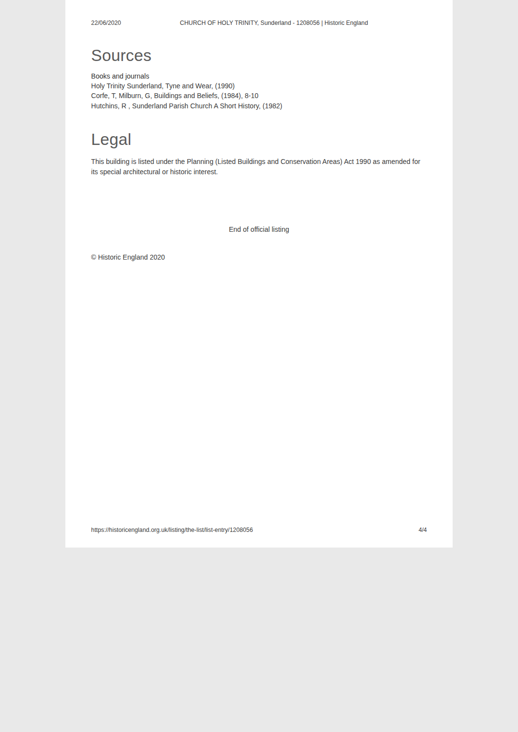22/06/2020 CHURCH OF HOLY TRINITY, Sunderland - 1208056 | Historic England
Sources
Books and journals
Holy Trinity Sunderland, Tyne and Wear, (1990)
Corfe, T, Milburn, G, Buildings and Beliefs, (1984), 8-10
Hutchins, R , Sunderland Parish Church A Short History, (1982)
Legal
This building is listed under the Planning (Listed Buildings and Conservation Areas) Act 1990 as amended for its special architectural or historic interest.
End of official listing
© Historic England 2020
https://historicengland.org.uk/listing/the-list/list-entry/1208056 4/4